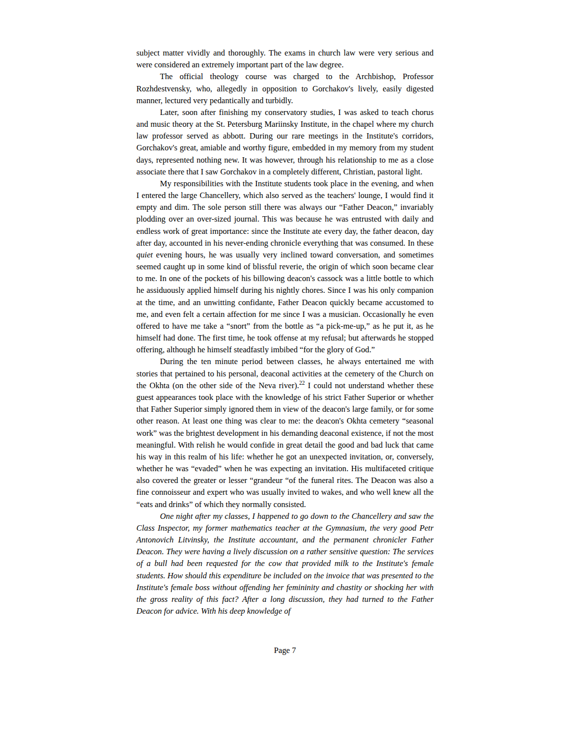subject matter vividly and thoroughly. The exams in church law were very serious and were considered an extremely important part of the law degree.
The official theology course was charged to the Archbishop, Professor Rozhdestvensky, who, allegedly in opposition to Gorchakov's lively, easily digested manner, lectured very pedantically and turbidly.
Later, soon after finishing my conservatory studies, I was asked to teach chorus and music theory at the St. Petersburg Mariinsky Institute, in the chapel where my church law professor served as abbott. During our rare meetings in the Institute's corridors, Gorchakov's great, amiable and worthy figure, embedded in my memory from my student days, represented nothing new. It was however, through his relationship to me as a close associate there that I saw Gorchakov in a completely different, Christian, pastoral light.
My responsibilities with the Institute students took place in the evening, and when I entered the large Chancellery, which also served as the teachers' lounge, I would find it empty and dim. The sole person still there was always our “Father Deacon,” invariably plodding over an over-sized journal. This was because he was entrusted with daily and endless work of great importance: since the Institute ate every day, the father deacon, day after day, accounted in his never-ending chronicle everything that was consumed. In these quiet evening hours, he was usually very inclined toward conversation, and sometimes seemed caught up in some kind of blissful reverie, the origin of which soon became clear to me. In one of the pockets of his billowing deacon's cassock was a little bottle to which he assiduously applied himself during his nightly chores. Since I was his only companion at the time, and an unwitting confidante, Father Deacon quickly became accustomed to me, and even felt a certain affection for me since I was a musician. Occasionally he even offered to have me take a “snort” from the bottle as “a pick-me-up,” as he put it, as he himself had done. The first time, he took offense at my refusal; but afterwards he stopped offering, although he himself steadfastly imbibed “for the glory of God.”
During the ten minute period between classes, he always entertained me with stories that pertained to his personal, deaconal activities at the cemetery of the Church on the Okhta (on the other side of the Neva river).22 I could not understand whether these guest appearances took place with the knowledge of his strict Father Superior or whether that Father Superior simply ignored them in view of the deacon's large family, or for some other reason. At least one thing was clear to me: the deacon's Okhta cemetery “seasonal work” was the brightest development in his demanding deaconal existence, if not the most meaningful. With relish he would confide in great detail the good and bad luck that came his way in this realm of his life: whether he got an unexpected invitation, or, conversely, whether he was “evaded” when he was expecting an invitation. His multifaceted critique also covered the greater or lesser “grandeur “of the funeral rites. The Deacon was also a fine connoisseur and expert who was usually invited to wakes, and who well knew all the “eats and drinks” of which they normally consisted.
One night after my classes, I happened to go down to the Chancellery and saw the Class Inspector, my former mathematics teacher at the Gymnasium, the very good Petr Antonovich Litvinsky, the Institute accountant, and the permanent chronicler Father Deacon. They were having a lively discussion on a rather sensitive question: The services of a bull had been requested for the cow that provided milk to the Institute's female students. How should this expenditure be included on the invoice that was presented to the Institute's female boss without offending her femininity and chastity or shocking her with the gross reality of this fact? After a long discussion, they had turned to the Father Deacon for advice. With his deep knowledge of
Page 7